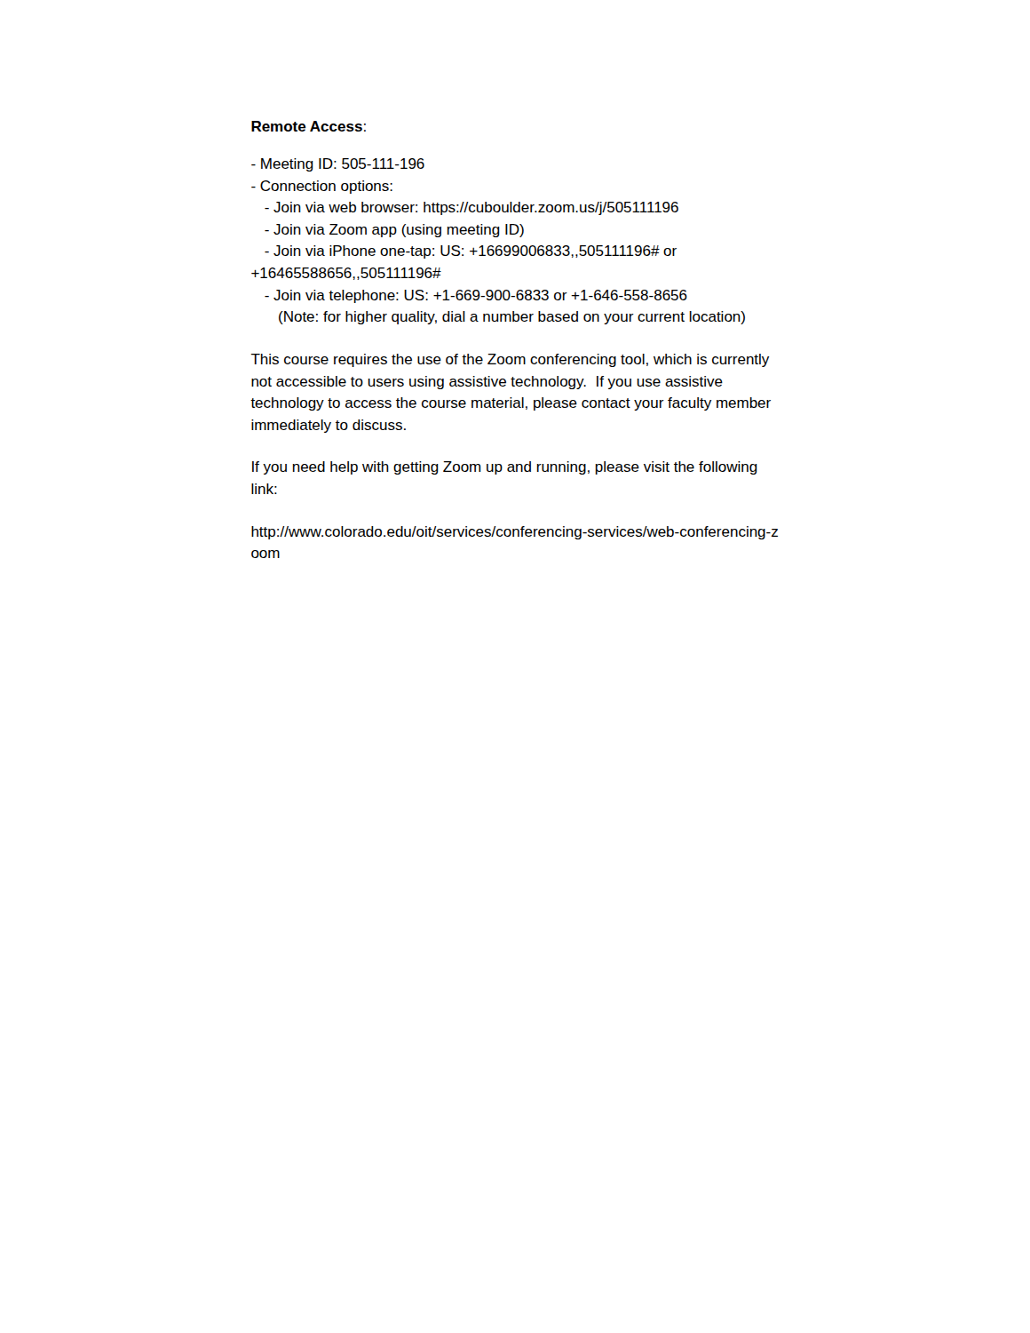Remote Access
:
- Meeting ID: 505-111-196
- Connection options:
- Join via web browser: https://cuboulder.zoom.us/j/505111196
- Join via Zoom app (using meeting ID)
- Join via iPhone one-tap: US: +16699006833,,505111196# or
+16465588656,,505111196#
- Join via telephone: US: +1-669-900-6833 or +1-646-558-8656
(Note: for higher quality, dial a number based on your current location)
This course requires the use of the Zoom conferencing tool, which is currently not accessible to users using assistive technology. If you use assistive technology to access the course material, please contact your faculty member immediately to discuss.
If you need help with getting Zoom up and running, please visit the following link:
http://www.colorado.edu/oit/services/conferencing-services/web-conferencing-zoom